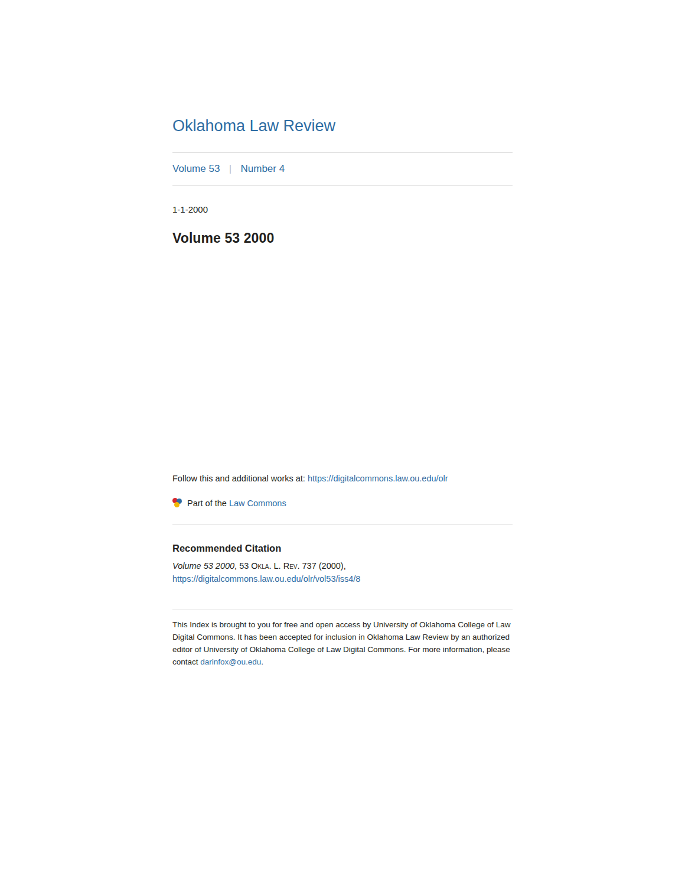Oklahoma Law Review
Volume 53 | Number 4
1-1-2000
Volume 53 2000
Follow this and additional works at: https://digitalcommons.law.ou.edu/olr
Part of the Law Commons
Recommended Citation
Volume 53 2000, 53 Okla. L. Rev. 737 (2000),
https://digitalcommons.law.ou.edu/olr/vol53/iss4/8
This Index is brought to you for free and open access by University of Oklahoma College of Law Digital Commons. It has been accepted for inclusion in Oklahoma Law Review by an authorized editor of University of Oklahoma College of Law Digital Commons. For more information, please contact darinfox@ou.edu.